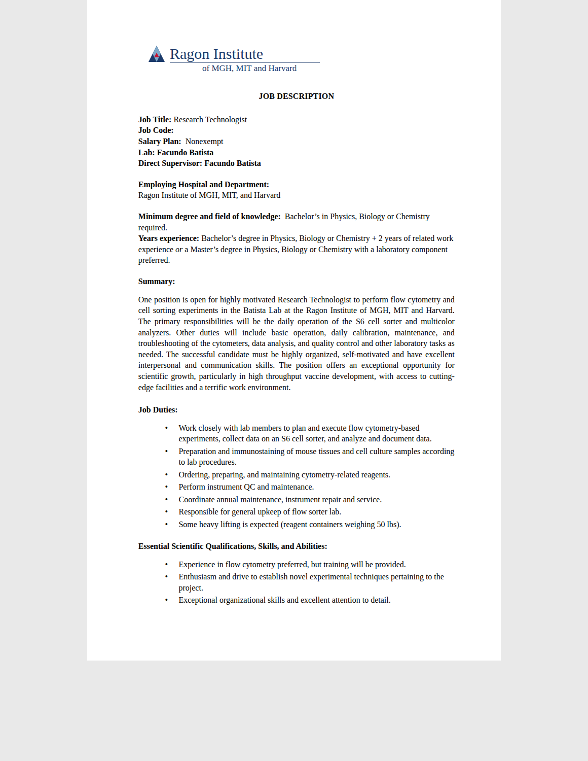Ragon Institute of MGH, MIT and Harvard
JOB DESCRIPTION
Job Title: Research Technologist
Job Code:
Salary Plan: Nonexempt
Lab: Facundo Batista
Direct Supervisor: Facundo Batista
Employing Hospital and Department:
Ragon Institute of MGH, MIT, and Harvard
Minimum degree and field of knowledge: Bachelor’s in Physics, Biology or Chemistry required.
Years experience: Bachelor’s degree in Physics, Biology or Chemistry + 2 years of related work experience or a Master’s degree in Physics, Biology or Chemistry with a laboratory component preferred.
Summary:
One position is open for highly motivated Research Technologist to perform flow cytometry and cell sorting experiments in the Batista Lab at the Ragon Institute of MGH, MIT and Harvard. The primary responsibilities will be the daily operation of the S6 cell sorter and multicolor analyzers. Other duties will include basic operation, daily calibration, maintenance, and troubleshooting of the cytometers, data analysis, and quality control and other laboratory tasks as needed. The successful candidate must be highly organized, self-motivated and have excellent interpersonal and communication skills. The position offers an exceptional opportunity for scientific growth, particularly in high throughput vaccine development, with access to cutting-edge facilities and a terrific work environment.
Job Duties:
Work closely with lab members to plan and execute flow cytometry-based experiments, collect data on an S6 cell sorter, and analyze and document data.
Preparation and immunostaining of mouse tissues and cell culture samples according to lab procedures.
Ordering, preparing, and maintaining cytometry-related reagents.
Perform instrument QC and maintenance.
Coordinate annual maintenance, instrument repair and service.
Responsible for general upkeep of flow sorter lab.
Some heavy lifting is expected (reagent containers weighing 50 lbs).
Essential Scientific Qualifications, Skills, and Abilities:
Experience in flow cytometry preferred, but training will be provided.
Enthusiasm and drive to establish novel experimental techniques pertaining to the project.
Exceptional organizational skills and excellent attention to detail.